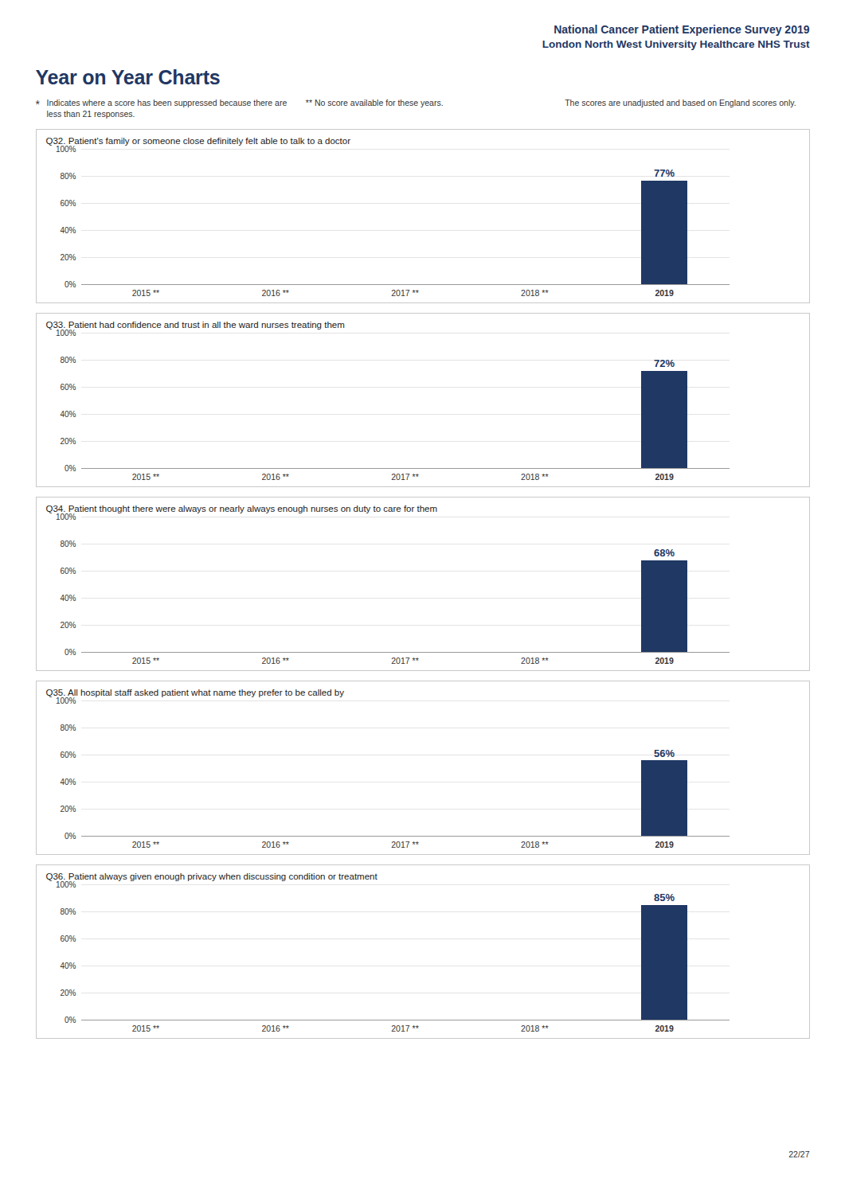National Cancer Patient Experience Survey 2019
London North West University Healthcare NHS Trust
Year on Year Charts
Indicates where a score has been suppressed because there are less than 21 responses.
** No score available for these years.
The scores are unadjusted and based on England scores only.
Q32. Patient's family or someone close definitely felt able to talk to a doctor
100%
80%
60%
40%
20% 0%
77%
2015 **
2016 **
2017 **
2018 **
2019
Q33. Patient had confidence and trust in all the ward nurses treating them
100%
80%
60%
40%
20% 0%
72%
2015 **
2016 **
2017 **
2018 **
2019
Q34. Patient thought there were always or nearly always enough nurses on duty to care for them
100%
80%
60%
40%
20% 0%
68%
2015 **
2016 **
2017 **
2018 **
2019
Q35. All hospital staff asked patient what name they prefer to be called by
100%
80%
60%
40%
20% 0%
56%
2015 **
2016 **
2017 **
2018 **
2019
Q36. Patient always given enough privacy when discussing condition or treatment
100%
80%
60%
40%
20% 0%
85%
2015 **
2016 **
2017 **
2018 **
2019
22/27